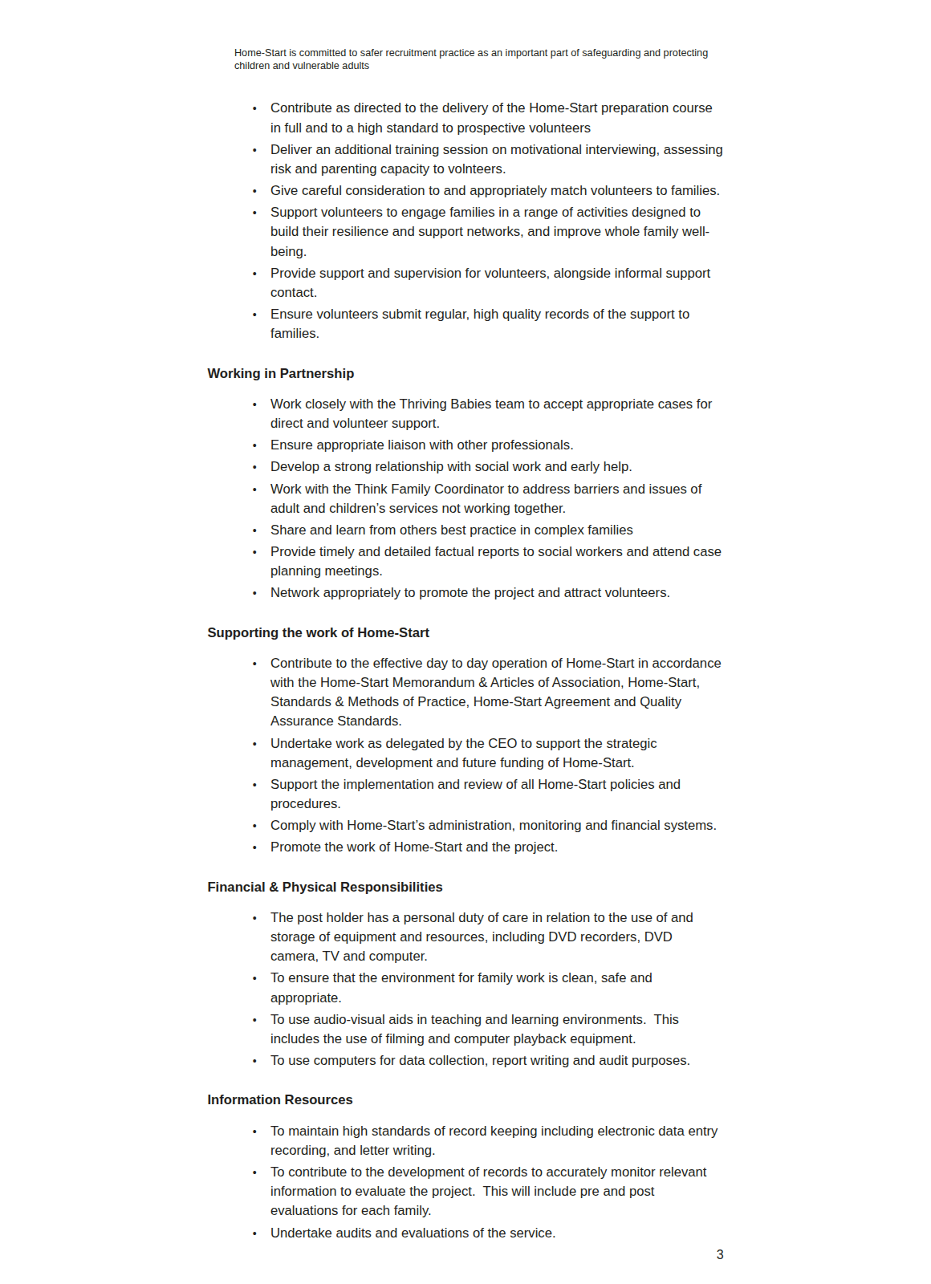Home-Start is committed to safer recruitment practice as an important part of safeguarding and protecting children and vulnerable adults
Contribute as directed to the delivery of the Home-Start preparation course in full and to a high standard to prospective volunteers
Deliver an additional training session on motivational interviewing, assessing risk and parenting capacity to volnteers.
Give careful consideration to and appropriately match volunteers to families.
Support volunteers to engage families in a range of activities designed to build their resilience and support networks, and improve whole family well-being.
Provide support and supervision for volunteers, alongside informal support contact.
Ensure volunteers submit regular, high quality records of the support to families.
Working in Partnership
Work closely with the Thriving Babies team to accept appropriate cases for direct and volunteer support.
Ensure appropriate liaison with other professionals.
Develop a strong relationship with social work and early help.
Work with the Think Family Coordinator to address barriers and issues of adult and children’s services not working together.
Share and learn from others best practice in complex families
Provide timely and detailed factual reports to social workers and attend case planning meetings.
Network appropriately to promote the project and attract volunteers.
Supporting the work of Home-Start
Contribute to the effective day to day operation of Home-Start in accordance with the Home-Start Memorandum & Articles of Association, Home-Start, Standards & Methods of Practice, Home-Start Agreement and Quality Assurance Standards.
Undertake work as delegated by the CEO to support the strategic management, development and future funding of Home-Start.
Support the implementation and review of all Home-Start policies and procedures.
Comply with Home-Start’s administration, monitoring and financial systems.
Promote the work of Home-Start and the project.
Financial & Physical Responsibilities
The post holder has a personal duty of care in relation to the use of and storage of equipment and resources, including DVD recorders, DVD camera, TV and computer.
To ensure that the environment for family work is clean, safe and appropriate.
To use audio-visual aids in teaching and learning environments. This includes the use of filming and computer playback equipment.
To use computers for data collection, report writing and audit purposes.
Information Resources
To maintain high standards of record keeping including electronic data entry recording, and letter writing.
To contribute to the development of records to accurately monitor relevant information to evaluate the project. This will include pre and post evaluations for each family.
Undertake audits and evaluations of the service.
3